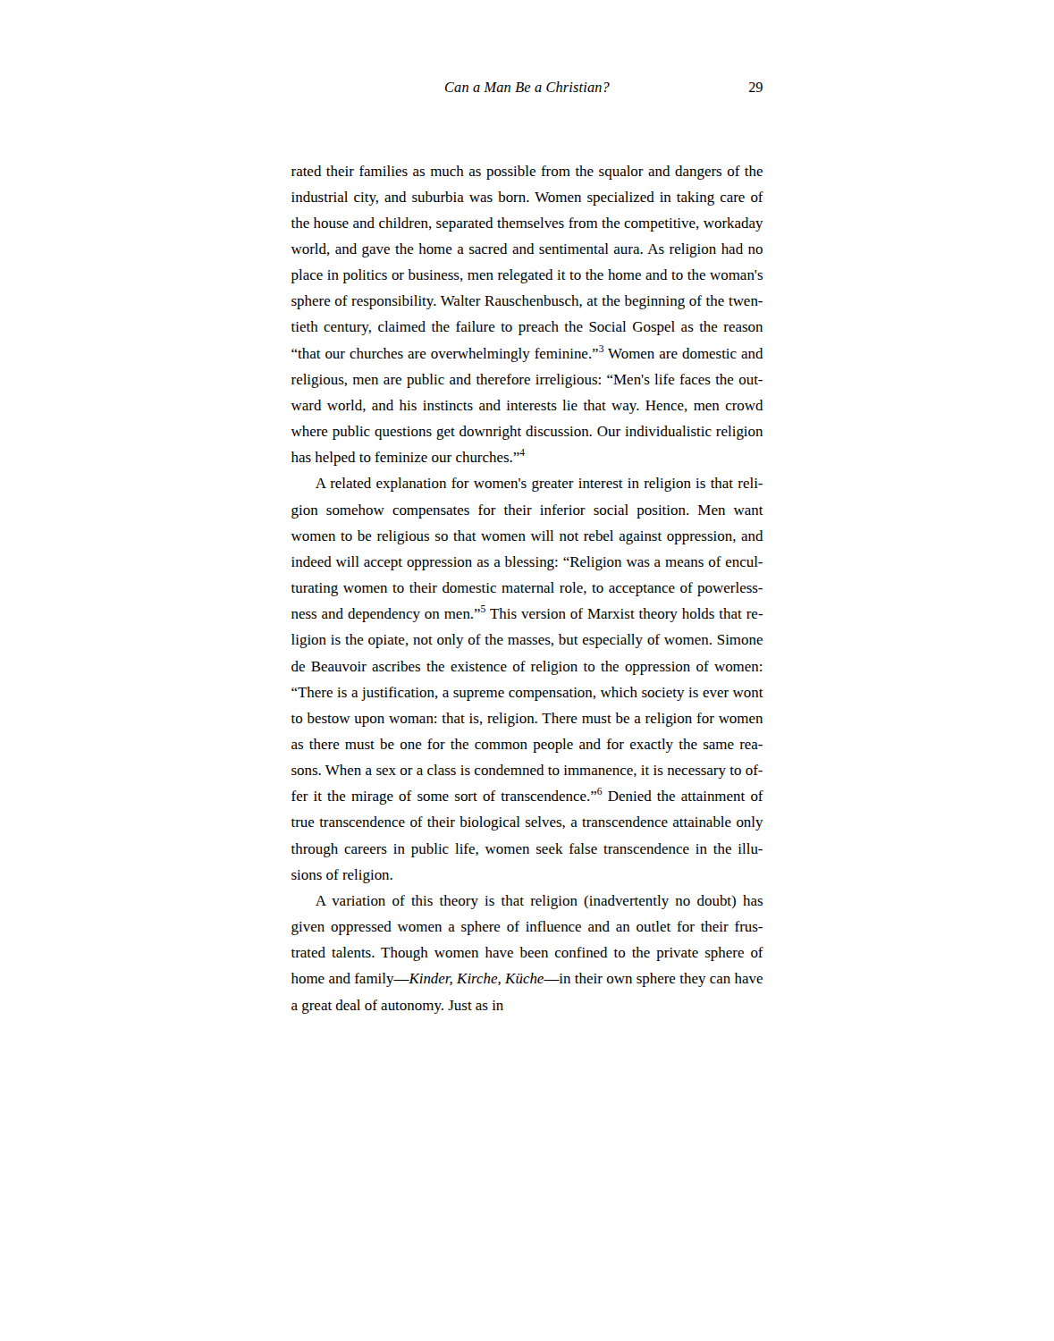Can a Man Be a Christian? 29
rated their families as much as possible from the squalor and dangers of the industrial city, and suburbia was born. Women specialized in taking care of the house and children, separated themselves from the competitive, workaday world, and gave the home a sacred and sentimental aura. As religion had no place in politics or business, men relegated it to the home and to the woman's sphere of responsibility. Walter Rauschenbusch, at the beginning of the twentieth century, claimed the failure to preach the Social Gospel as the reason “that our churches are overwhelmingly feminine.”3 Women are domestic and religious, men are public and therefore irreligious: “Men's life faces the outward world, and his instincts and interests lie that way. Hence, men crowd where public questions get downright discussion. Our individualistic religion has helped to feminize our churches.”4
A related explanation for women's greater interest in religion is that religion somehow compensates for their inferior social position. Men want women to be religious so that women will not rebel against oppression, and indeed will accept oppression as a blessing: “Religion was a means of enculturating women to their domestic maternal role, to acceptance of powerlessness and dependency on men.”5 This version of Marxist theory holds that religion is the opiate, not only of the masses, but especially of women. Simone de Beauvoir ascribes the existence of religion to the oppression of women: “There is a justification, a supreme compensation, which society is ever wont to bestow upon woman: that is, religion. There must be a religion for women as there must be one for the common people and for exactly the same reasons. When a sex or a class is condemned to immanence, it is necessary to offer it the mirage of some sort of transcendence.”6 Denied the attainment of true transcendence of their biological selves, a transcendence attainable only through careers in public life, women seek false transcendence in the illusions of religion.
A variation of this theory is that religion (inadvertently no doubt) has given oppressed women a sphere of influence and an outlet for their frustrated talents. Though women have been confined to the private sphere of home and family—Kinder, Kirche, Küche—in their own sphere they can have a great deal of autonomy. Just as in